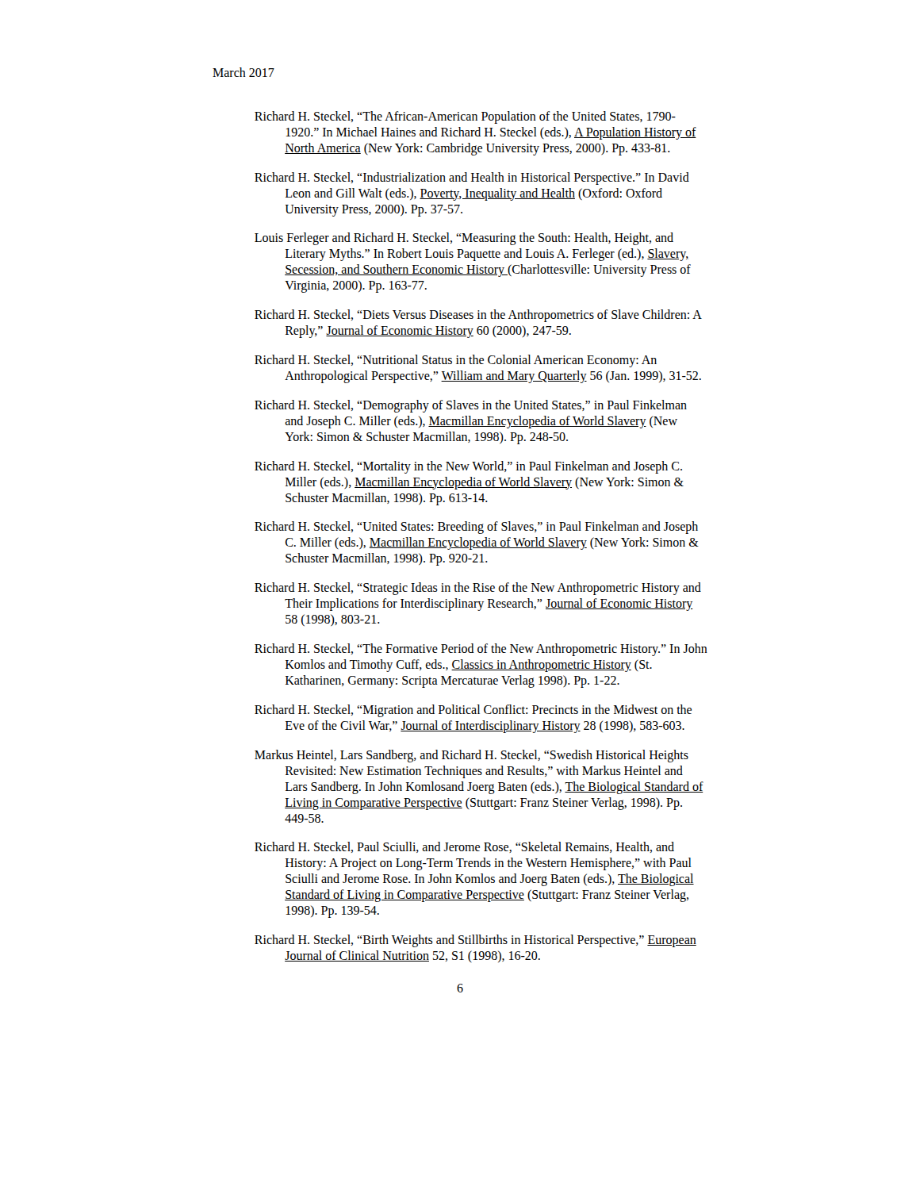March 2017
Richard H. Steckel, “The African-American Population of the United States, 1790-1920.” In Michael Haines and Richard H. Steckel (eds.), A Population History of North America (New York: Cambridge University Press, 2000). Pp. 433-81.
Richard H. Steckel, “Industrialization and Health in Historical Perspective.” In David Leon and Gill Walt (eds.), Poverty, Inequality and Health (Oxford: Oxford University Press, 2000). Pp. 37-57.
Louis Ferleger and Richard H. Steckel, “Measuring the South: Health, Height, and Literary Myths.” In Robert Louis Paquette and Louis A. Ferleger (ed.), Slavery, Secession, and Southern Economic History (Charlottesville: University Press of Virginia, 2000). Pp. 163-77.
Richard H. Steckel, “Diets Versus Diseases in the Anthropometrics of Slave Children: A Reply,” Journal of Economic History 60 (2000), 247-59.
Richard H. Steckel, “Nutritional Status in the Colonial American Economy: An Anthropological Perspective,” William and Mary Quarterly 56 (Jan. 1999), 31-52.
Richard H. Steckel, “Demography of Slaves in the United States,” in Paul Finkelman and Joseph C. Miller (eds.), Macmillan Encyclopedia of World Slavery (New York: Simon & Schuster Macmillan, 1998). Pp. 248-50.
Richard H. Steckel, “Mortality in the New World,” in Paul Finkelman and Joseph C. Miller (eds.), Macmillan Encyclopedia of World Slavery (New York: Simon & Schuster Macmillan, 1998). Pp. 613-14.
Richard H. Steckel, “United States: Breeding of Slaves,” in Paul Finkelman and Joseph C. Miller (eds.), Macmillan Encyclopedia of World Slavery (New York: Simon & Schuster Macmillan, 1998). Pp. 920-21.
Richard H. Steckel, “Strategic Ideas in the Rise of the New Anthropometric History and Their Implications for Interdisciplinary Research,” Journal of Economic History 58 (1998), 803-21.
Richard H. Steckel, “The Formative Period of the New Anthropometric History.” In John Komlos and Timothy Cuff, eds., Classics in Anthropometric History (St. Katharinen, Germany: Scripta Mercaturae Verlag 1998). Pp. 1-22.
Richard H. Steckel, “Migration and Political Conflict: Precincts in the Midwest on the Eve of the Civil War,” Journal of Interdisciplinary History 28 (1998), 583-603.
Markus Heintel, Lars Sandberg, and Richard H. Steckel, “Swedish Historical Heights Revisited: New Estimation Techniques and Results,” with Markus Heintel and Lars Sandberg. In John Komlosand Joerg Baten (eds.), The Biological Standard of Living in Comparative Perspective (Stuttgart: Franz Steiner Verlag, 1998). Pp. 449-58.
Richard H. Steckel, Paul Sciulli, and Jerome Rose, “Skeletal Remains, Health, and History: A Project on Long-Term Trends in the Western Hemisphere,” with Paul Sciulli and Jerome Rose. In John Komlos and Joerg Baten (eds.), The Biological Standard of Living in Comparative Perspective (Stuttgart: Franz Steiner Verlag, 1998). Pp. 139-54.
Richard H. Steckel, “Birth Weights and Stillbirths in Historical Perspective,” European Journal of Clinical Nutrition 52, S1 (1998), 16-20.
6